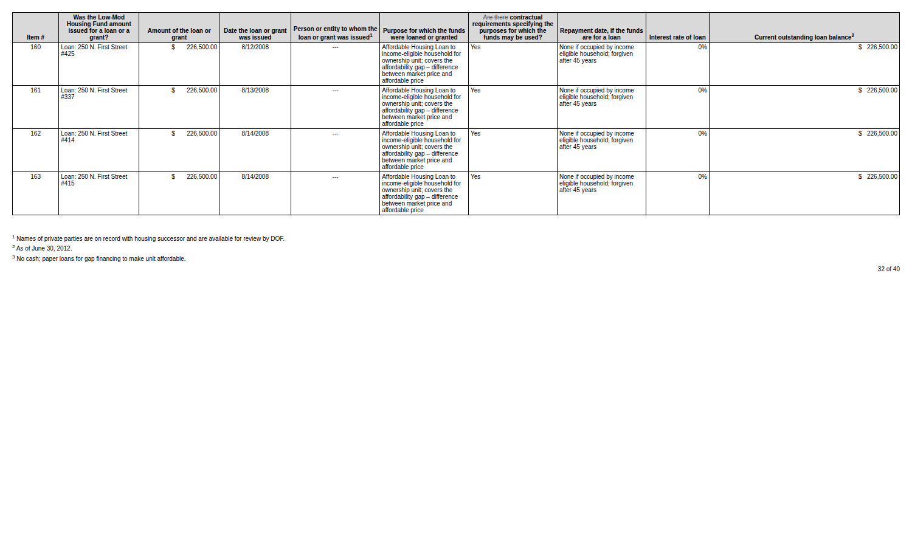| Item # | Was the Low-Mod Housing Fund amount issued for a loan or a grant? | Amount of the loan or grant | Date the loan or grant was issued | Person or entity to whom the loan or grant was issued 1 | Purpose for which the funds were loaned or granted | Are there contractual requirements specifying the purposes for which the funds may be used? | Repayment date, if the funds are for a loan | Interest rate of loan | Current outstanding loan balance 2 |
| --- | --- | --- | --- | --- | --- | --- | --- | --- | --- |
| 160 | Loan: 250 N. First Street #425 | $ 226,500.00 | 8/12/2008 | --- | Affordable Housing Loan to income-eligible household for ownership unit; covers the affordability gap – difference between market price and affordable price | Yes | None if occupied by income eligible household; forgiven after 45 years | 0% | $ 226,500.00 |
| 161 | Loan: 250 N. First Street #337 | $ 226,500.00 | 8/13/2008 | --- | Affordable Housing Loan to income-eligible household for ownership unit; covers the affordability gap – difference between market price and affordable price | Yes | None if occupied by income eligible household; forgiven after 45 years | 0% | $ 226,500.00 |
| 162 | Loan: 250 N. First Street #414 | $ 226,500.00 | 8/14/2008 | --- | Affordable Housing Loan to income-eligible household for ownership unit; covers the affordability gap – difference between market price and affordable price | Yes | None if occupied by income eligible household; forgiven after 45 years | 0% | $ 226,500.00 |
| 163 | Loan: 250 N. First Street #415 | $ 226,500.00 | 8/14/2008 | --- | Affordable Housing Loan to income-eligible household for ownership unit; covers the affordability gap – difference between market price and affordable price | Yes | None if occupied by income eligible household; forgiven after 45 years | 0% | $ 226,500.00 |
1 Names of private parties are on record with housing successor and are available for review by DOF.
2 As of June 30, 2012.
3 No cash; paper loans for gap financing to make unit affordable.
32 of 40